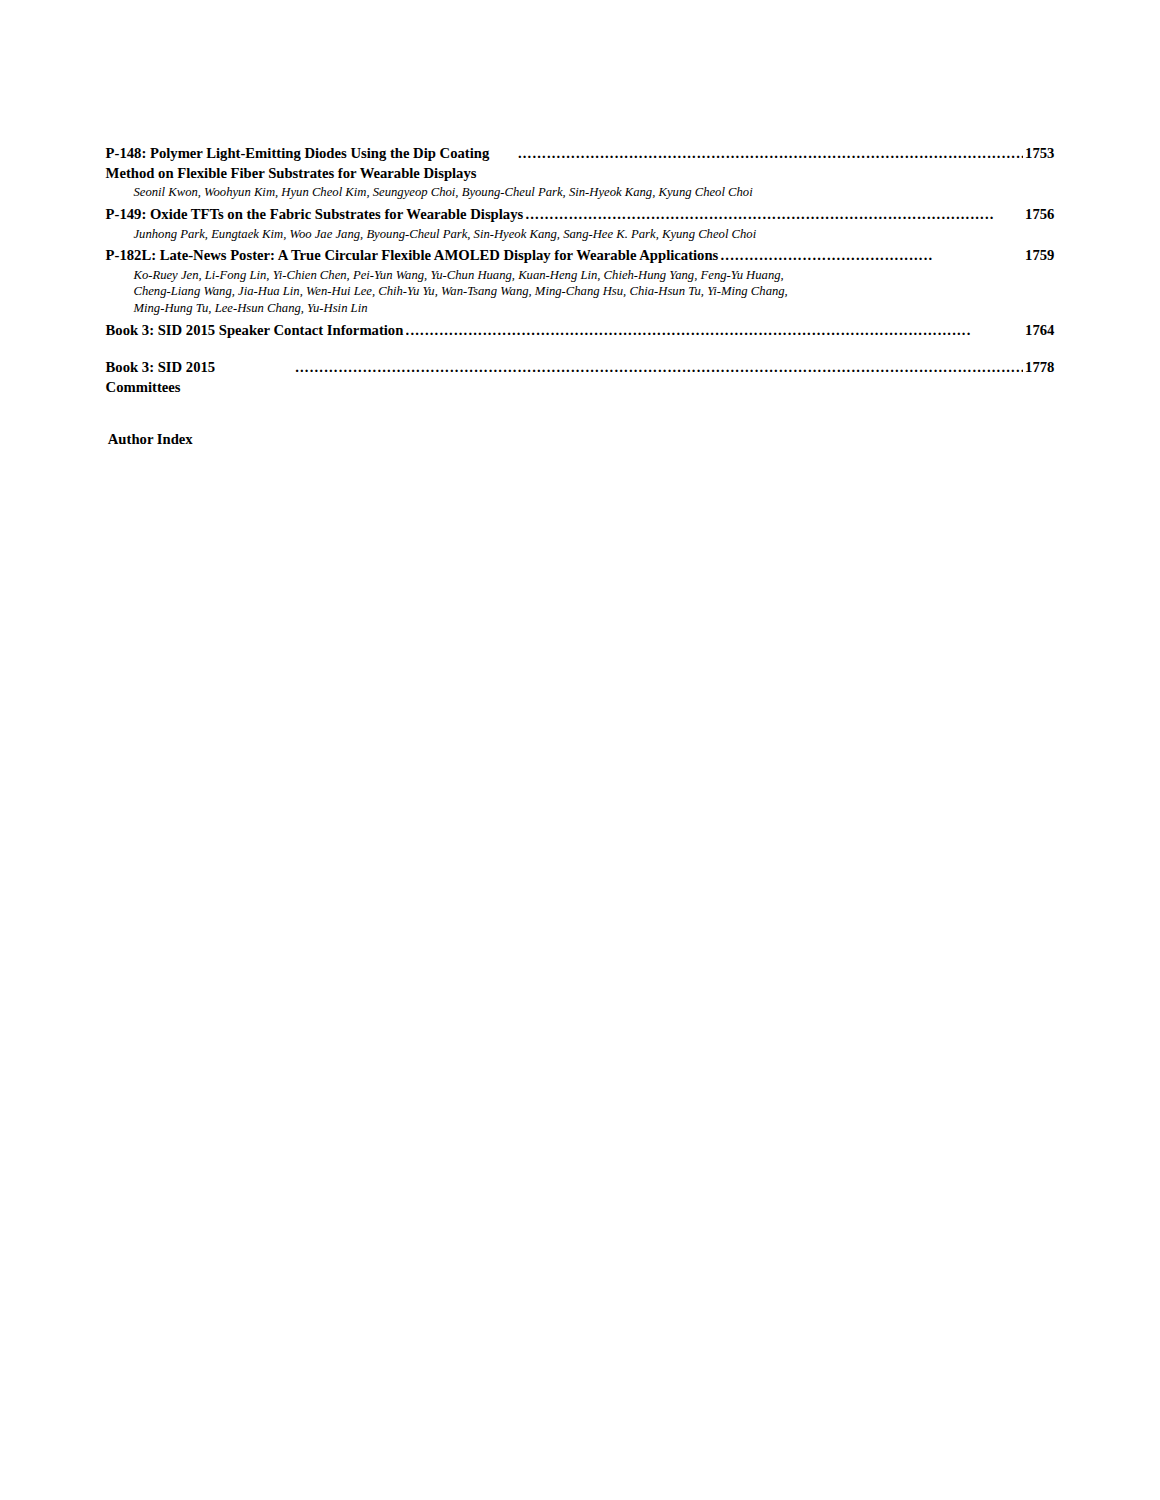P-148: Polymer Light-Emitting Diodes Using the Dip Coating Method on Flexible Fiber Substrates for Wearable Displays................................................................................................................................................................................................. 1753
Seonil Kwon, Woohyun Kim, Hyun Cheol Kim, Seungyeop Choi, Byoung-Cheul Park, Sin-Hyeok Kang, Kyung Cheol Choi
P-149: Oxide TFTs on the Fabric Substrates for Wearable Displays................................................................................................. 1756
Junhong Park, Eungtaek Kim, Woo Jae Jang, Byoung-Cheul Park, Sin-Hyeok Kang, Sang-Hee K. Park, Kyung Cheol Choi
P-182L: Late-News Poster: A True Circular Flexible AMOLED Display for Wearable Applications............................................ 1759
Ko-Ruey Jen, Li-Fong Lin, Yi-Chien Chen, Pei-Yun Wang, Yu-Chun Huang, Kuan-Heng Lin, Chieh-Hung Yang, Feng-Yu Huang,
Cheng-Liang Wang, Jia-Hua Lin, Wen-Hui Lee, Chih-Yu Yu, Wan-Tsang Wang, Ming-Chang Hsu, Chia-Hsun Tu, Yi-Ming Chang,
Ming-Hung Tu, Lee-Hsun Chang, Yu-Hsin Lin
Book 3: SID 2015 Speaker Contact Information..................................................................................................................... 1764
Book 3: SID 2015 Committees....................................................................................................................................................... 1778
Author Index